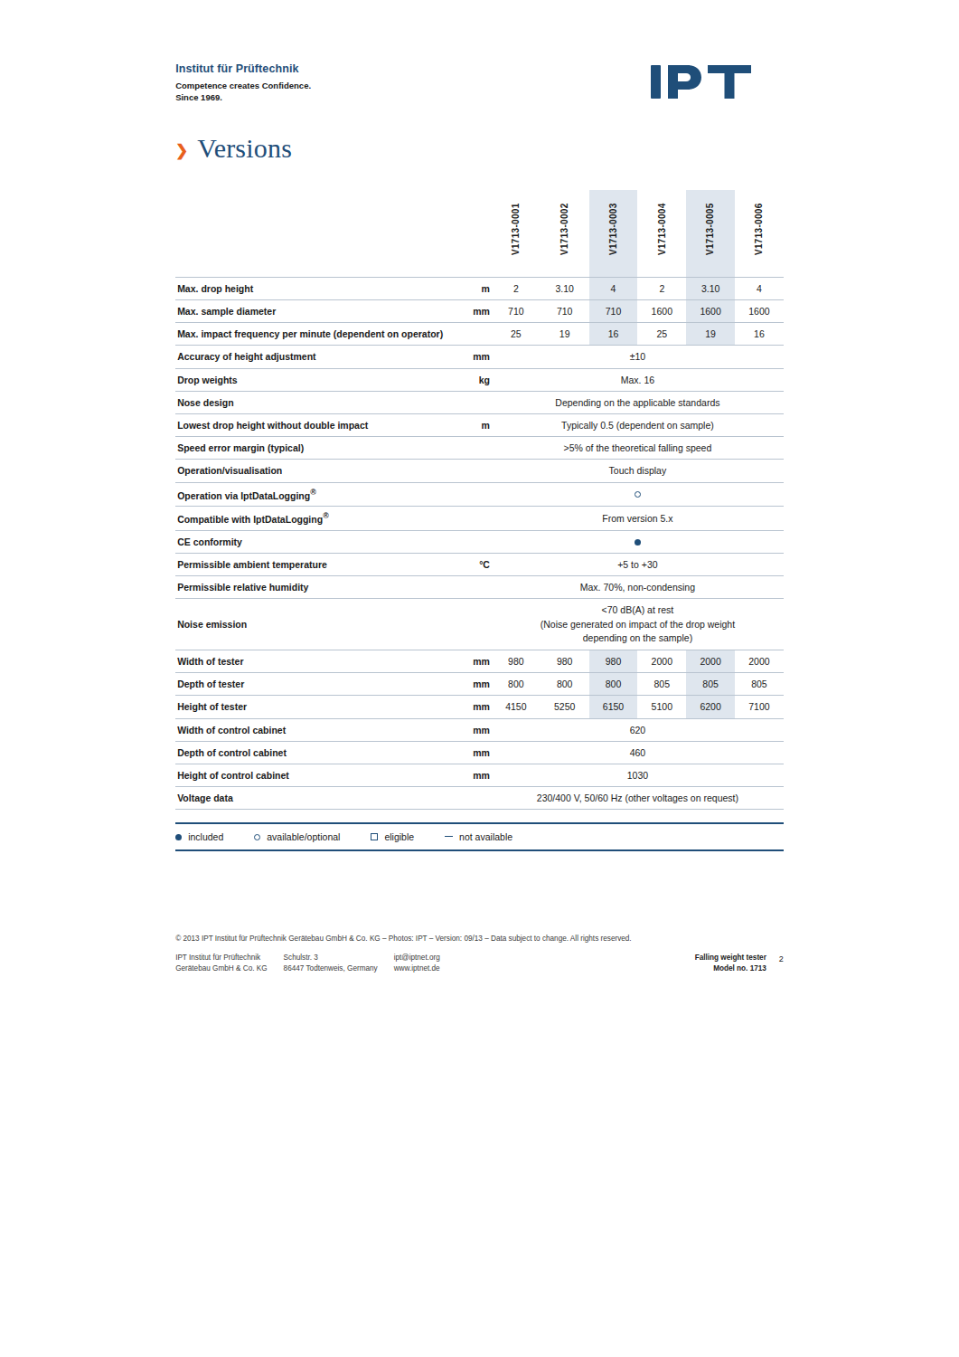Institut für Prüftechnik
Competence creates Confidence.
Since 1969.
❯
Versions
| | | V1713-0001 | V1713-0002 | V1713-0003 | V1713-0004 | V1713-0005 | V1713-0006 |
| --- | --- | --- | --- | --- | --- | --- | --- |
| Max. drop height | m | 2 | 3.10 | 4 | 2 | 3.10 | 4 |
| Max. sample diameter | mm | 710 | 710 | 710 | 1600 | 1600 | 1600 |
| Max. impact frequency per minute (dependent on operator) | | 25 | 19 | 16 | 25 | 19 | 16 |
| Accuracy of height adjustment | mm | ±10 |
| Drop weights | kg | Max. 16 |
| Nose design | | Depending on the applicable standards |
| Lowest drop height without double impact | m | Typically 0.5 (dependent on sample) |
| Speed error margin (typical) | | >5% of the theoretical falling speed |
| Operation/visualisation | | Touch display |
| Operation via IptDataLogging ® | | |
| Compatible with IptDataLogging ® | | From version 5.x |
| CE conformity | | |
| Permissible ambient temperature | °C | +5 to +30 |
| Permissible relative humidity | | Max. 70%, non-condensing |
| Noise emission | | <70 dB(A) at rest (Noise generated on impact of the drop weight depending on the sample) |
| Width of tester | mm | 980 | 980 | 980 | 2000 | 2000 | 2000 |
| Depth of tester | mm | 800 | 800 | 800 | 805 | 805 | 805 |
| Height of tester | mm | 4150 | 5250 | 6150 | 5100 | 6200 | 7100 |
| Width of control cabinet | mm | 620 |
| Depth of control cabinet | mm | 460 |
| Height of control cabinet | mm | 1030 |
| Voltage data | | 230/400 V, 50/60 Hz (other voltages on request) |
included
available/optional
eligible
not available
© 2013 IPT Institut für Prüftechnik Gerätebau GmbH & Co. KG – Photos: IPT – Version: 09/13 – Data subject to change. All rights reserved.
IPT Institut für Prüftechnik
Gerätebau GmbH & Co. KG
Schulstr. 3
86447 Todtenweis, Germany
ipt@iptnet.org
www.iptnet.de
Falling weight tester
Model no. 1713
2